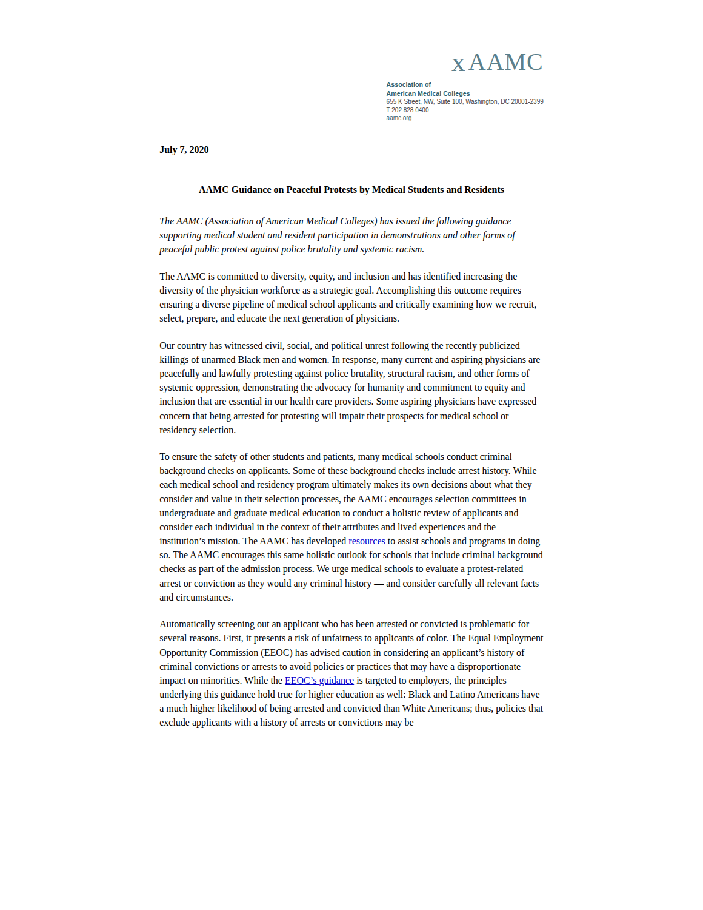x AAMC
Association of
American Medical Colleges
655 K Street, NW, Suite 100, Washington, DC 20001-2399
T 202 828 0400
aamc.org
July 7, 2020
AAMC Guidance on Peaceful Protests by Medical Students and Residents
The AAMC (Association of American Medical Colleges) has issued the following guidance supporting medical student and resident participation in demonstrations and other forms of peaceful public protest against police brutality and systemic racism.
The AAMC is committed to diversity, equity, and inclusion and has identified increasing the diversity of the physician workforce as a strategic goal. Accomplishing this outcome requires ensuring a diverse pipeline of medical school applicants and critically examining how we recruit, select, prepare, and educate the next generation of physicians.
Our country has witnessed civil, social, and political unrest following the recently publicized killings of unarmed Black men and women. In response, many current and aspiring physicians are peacefully and lawfully protesting against police brutality, structural racism, and other forms of systemic oppression, demonstrating the advocacy for humanity and commitment to equity and inclusion that are essential in our health care providers. Some aspiring physicians have expressed concern that being arrested for protesting will impair their prospects for medical school or residency selection.
To ensure the safety of other students and patients, many medical schools conduct criminal background checks on applicants. Some of these background checks include arrest history. While each medical school and residency program ultimately makes its own decisions about what they consider and value in their selection processes, the AAMC encourages selection committees in undergraduate and graduate medical education to conduct a holistic review of applicants and consider each individual in the context of their attributes and lived experiences and the institution’s mission. The AAMC has developed resources to assist schools and programs in doing so. The AAMC encourages this same holistic outlook for schools that include criminal background checks as part of the admission process. We urge medical schools to evaluate a protest-related arrest or conviction as they would any criminal history — and consider carefully all relevant facts and circumstances.
Automatically screening out an applicant who has been arrested or convicted is problematic for several reasons. First, it presents a risk of unfairness to applicants of color. The Equal Employment Opportunity Commission (EEOC) has advised caution in considering an applicant’s history of criminal convictions or arrests to avoid policies or practices that may have a disproportionate impact on minorities. While the EEOC’s guidance is targeted to employers, the principles underlying this guidance hold true for higher education as well: Black and Latino Americans have a much higher likelihood of being arrested and convicted than White Americans; thus, policies that exclude applicants with a history of arrests or convictions may be